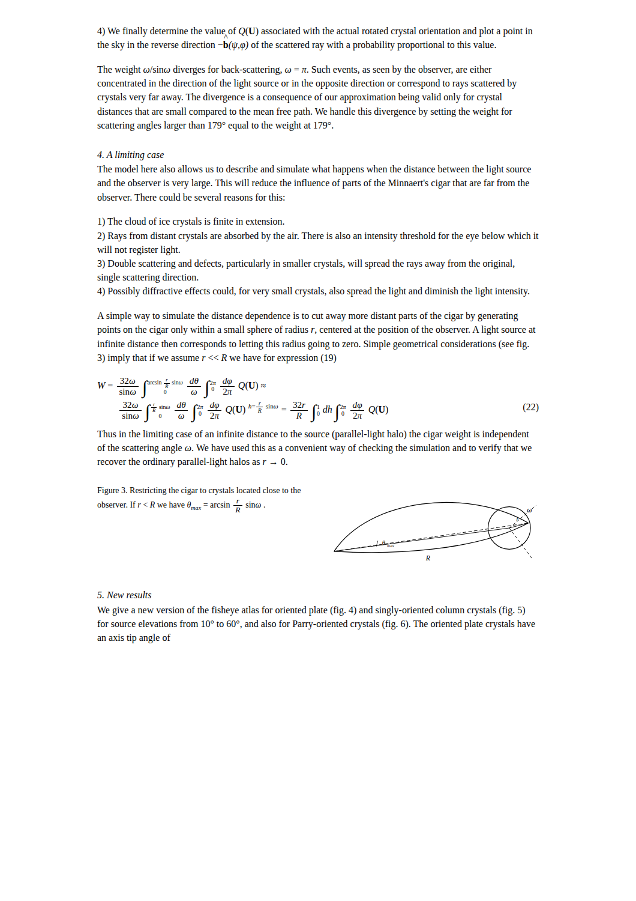4) We finally determine the value of Q(U) associated with the actual rotated crystal orientation and plot a point in the sky in the reverse direction −b(ψ,φ) of the scattered ray with a probability proportional to this value.
The weight ω/sinω diverges for back-scattering, ω = π. Such events, as seen by the observer, are either concentrated in the direction of the light source or in the opposite direction or correspond to rays scattered by crystals very far away. The divergence is a consequence of our approximation being valid only for crystal distances that are small compared to the mean free path. We handle this divergence by setting the weight for scattering angles larger than 179° equal to the weight at 179°.
4. A limiting case
The model here also allows us to describe and simulate what happens when the distance between the light source and the observer is very large. This will reduce the influence of parts of the Minnaert's cigar that are far from the observer. There could be several reasons for this:
1) The cloud of ice crystals is finite in extension.
2) Rays from distant crystals are absorbed by the air. There is also an intensity threshold for the eye below which it will not register light.
3) Double scattering and defects, particularly in smaller crystals, will spread the rays away from the original, single scattering direction.
4) Possibly diffractive effects could, for very small crystals, also spread the light and diminish the light intensity.
A simple way to simulate the distance dependence is to cut away more distant parts of the cigar by generating points on the cigar only within a small sphere of radius r, centered at the position of the observer. A light source at infinite distance then corresponds to letting this radius going to zero. Simple geometrical considerations (see fig. 3) imply that if we assume r << R we have for expression (19)
W = 32ω sinω ∫arcsin rR sinω 0 dθ ω ∫2π 0 dφ 2π Q(U) ≈
(22) 32ω sinω ∫rR sinω 0 dθ ω ∫2π 0 dφ 2π Q(U) h=rR sinω = 32r R ∫10 dh ∫2π 0 dφ 2π Q(U)
Thus in the limiting case of an infinite distance to the source (parallel-light halo) the cigar weight is independent of the scattering angle ω. We have used this as a convenient way of checking the simulation and to verify that we recover the ordinary parallel-light halos as r → 0.
Figure 3. Restricting the cigar to crystals located close to the observer. If r < R we have θmax = arcsin rR sinω .
θ max R r ω
5. New results
We give a new version of the fisheye atlas for oriented plate (fig. 4) and singly-oriented column crystals (fig. 5) for source elevations from 10° to 60°, and also for Parry-oriented crystals (fig. 6). The oriented plate crystals have an axis tip angle of